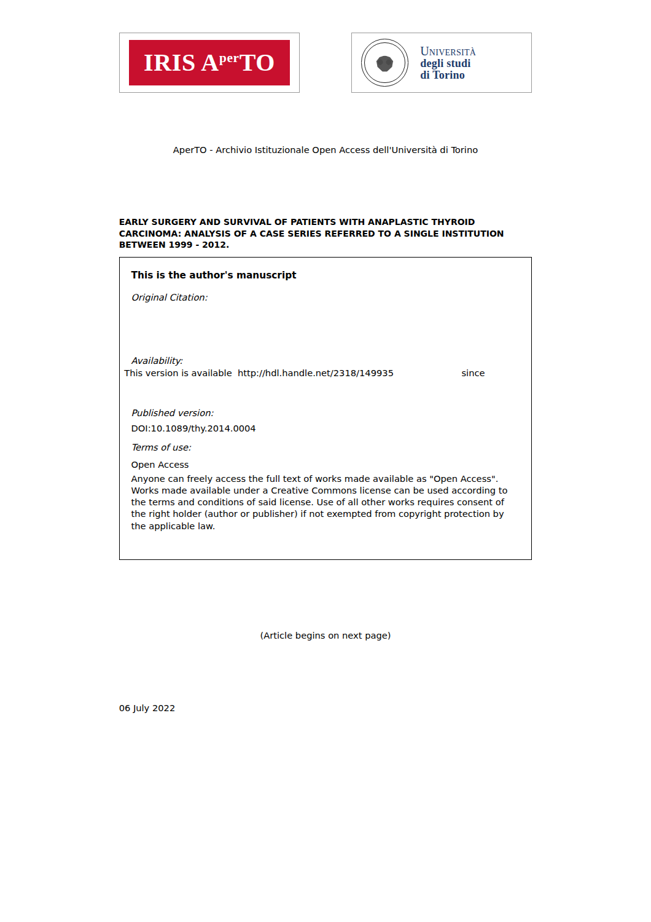IRIS Aper TO
Università
degli studi
di Torino
AperTO - Archivio Istituzionale Open Access dell'Università di Torino
Early surgery and survival of patients with anaplastic thyroid carcinoma: analysis of a case series referred to a single institution between 1999 - 2012.
This is the author's manuscript
Original Citation:
Availability:
This version is available http://hdl.handle.net/2318/149935 since
Published version:
DOI:10.1089/thy.2014.0004
Terms of use:
Open Access
Anyone can freely access the full text of works made available as "Open Access". Works made available under a Creative Commons license can be used according to the terms and conditions of said license. Use of all other works requires consent of the right holder (author or publisher) if not exempted from copyright protection by the applicable law.
(Article begins on next page)
06 July 2022